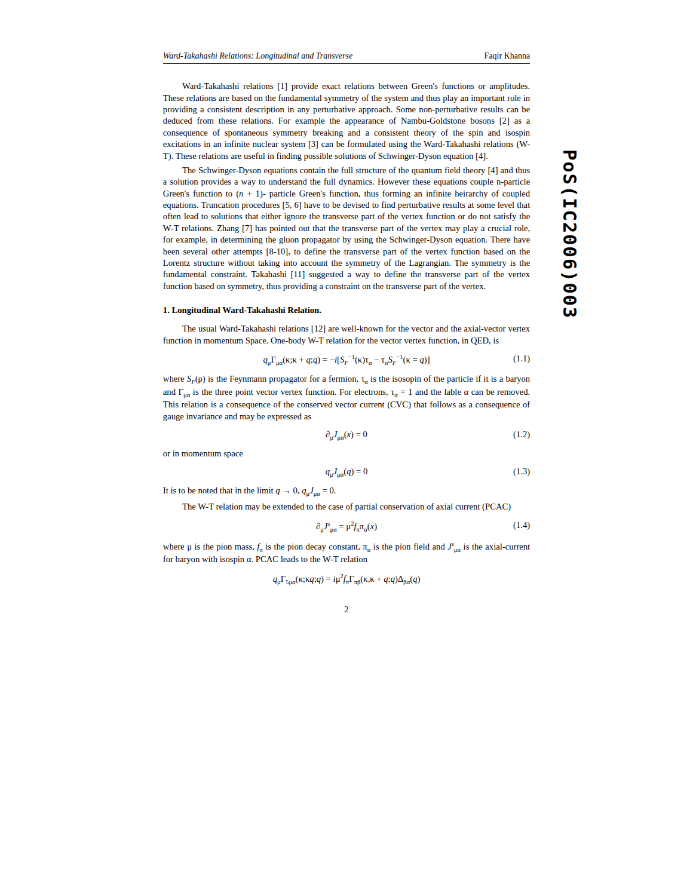Ward-Takahashi Relations: Longitudinal and Transverse
Faqir Khanna
PoS(IC2006)003
Ward-Takahashi relations [1] provide exact relations between Green's functions or amplitudes. These relations are based on the fundamental symmetry of the system and thus play an important role in providing a consistent description in any perturbative approach. Some non-perturbative results can be deduced from these relations. For example the appearance of Nambu-Goldstone bosons [2] as a consequence of spontaneous symmetry breaking and a consistent theory of the spin and isospin excitations in an infinite nuclear system [3] can be formulated using the Ward-Takahashi relations (W-T). These relations are useful in finding possible solutions of Schwinger-Dyson equation [4].
The Schwinger-Dyson equations contain the full structure of the quantum field theory [4] and thus a solution provides a way to understand the full dynamics. However these equations couple n-particle Green's function to (n + 1)- particle Green's function, thus forming an infinite heirarchy of coupled equations. Truncation procedures [5, 6] have to be devised to find perturbative results at some level that often lead to solutions that either ignore the transverse part of the vertex function or do not satisfy the W-T relations. Zhang [7] has pointed out that the transverse part of the vertex may play a crucial role, for example, in determining the gluon propagator by using the Schwinger-Dyson equation. There have been several other attempts [8-10], to define the transverse part of the vertex function based on the Lorentz structure without taking into account the symmetry of the Lagrangian. The symmetry is the fundamental constraint. Takahashi [11] suggested a way to define the transverse part of the vertex function based on symmetry, thus providing a constraint on the transverse part of the vertex.
1. Longitudinal Ward-Takahashi Relation.
The usual Ward-Takahashi relations [12] are well-known for the vector and the axial-vector vertex function in momentum Space. One-body W-T relation for the vector vertex function, in QED, is
qμΓμα(κ;κ + q;q) = −i[SF−1(κ)τα − ταSF−1(κ = q)]
(1.1)
where SF(ρ) is the Feynmann propagator for a fermion, τα is the isosopin of the particle if it is a baryon and Γμα is the three point vector vertex function. For electrons, τα = 1 and the lable α can be removed. This relation is a consequence of the conserved vector current (CVC) that follows as a consequence of gauge invariance and may be expressed as
∂μJμα(x) = 0
(1.2)
or in momentum space
qμJμα(q) = 0
(1.3)
It is to be noted that in the limit q → 0, qμJμα = 0.
The W-T relation may be extended to the case of partial conservation of axial current (PCAC)
∂μJsμα = μ2fππα(x)
(1.4)
where μ is the pion mass, fπ is the pion decay constant, πα is the pion field and Jsμα is the axial-current for baryon with isospin α. PCAC leads to the W-T relation
qμΓ5μα(κ;κq;q) = iμ2fπΓπβ(κ,κ + q;q)Δβα(q)
2